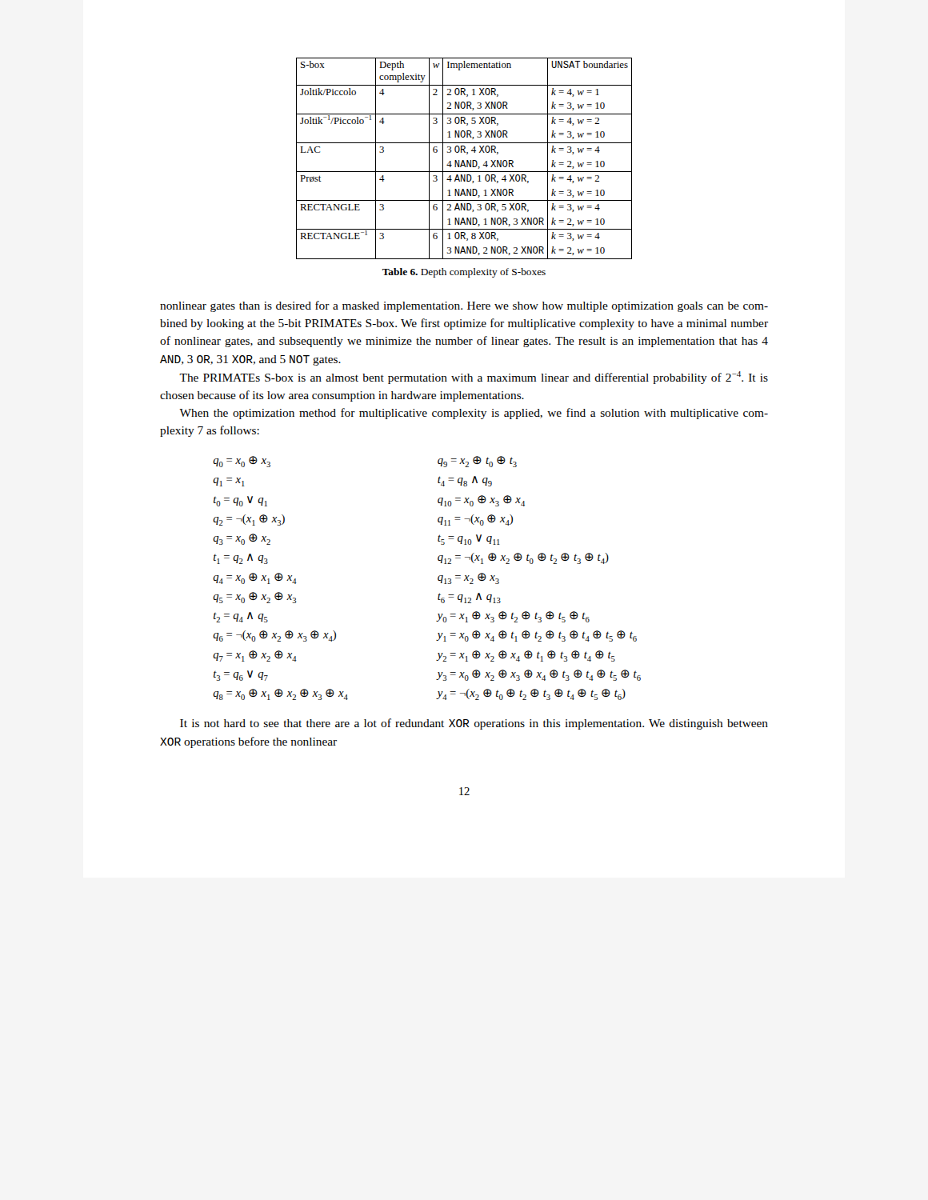| S-box | Depth complexity | w | Implementation | UNSAT boundaries |
| --- | --- | --- | --- | --- |
| Joltik/Piccolo | 4 | 2 | 2 OR , 1 XOR , | k = 4, w = 1 |
| 2 NOR , 3 XNOR | k = 3, w = 10 |
| Joltik −1 /Piccolo −1 | 4 | 3 | 3 OR , 5 XOR , | k = 4, w = 2 |
| 1 NOR , 3 XNOR | k = 3, w = 10 |
| LAC | 3 | 6 | 3 OR , 4 XOR , | k = 3, w = 4 |
| 4 NAND , 4 XNOR | k = 2, w = 10 |
| Prøst | 4 | 3 | 4 AND , 1 OR , 4 XOR , | k = 4, w = 2 |
| 1 NAND , 1 XNOR | k = 3, w = 10 |
| RECTANGLE | 3 | 6 | 2 AND , 3 OR , 5 XOR , | k = 3, w = 4 |
| 1 NAND , 1 NOR , 3 XNOR | k = 2, w = 10 |
| RECTANGLE −1 | 3 | 6 | 1 OR , 8 XOR , | k = 3, w = 4 |
| 3 NAND , 2 NOR , 2 XNOR | k = 2, w = 10 |
Table 6. Depth complexity of S-boxes
nonlinear gates than is desired for a masked implementation. Here we show how multiple optimization goals can be combined by looking at the 5-bit PRIMATEs S-box. We first optimize for multiplicative complexity to have a minimal number of nonlinear gates, and subsequently we minimize the number of linear gates. The result is an implementation that has 4 AND, 3 OR, 31 XOR, and 5 NOT gates.
The PRIMATEs S-box is an almost bent permutation with a maximum linear and differential probability of 2−4. It is chosen because of its low area consumption in hardware implementations.
When the optimization method for multiplicative complexity is applied, we find a solution with multiplicative complexity 7 as follows:
| q 0 = x 0 ⊕ x 3 | q 9 = x 2 ⊕ t 0 ⊕ t 3 |
| q 1 = x 1 | t 4 = q 8 ∧ q 9 |
| t 0 = q 0 ∨ q 1 | q 10 = x 0 ⊕ x 3 ⊕ x 4 |
| q 2 = ¬( x 1 ⊕ x 3 ) | q 11 = ¬( x 0 ⊕ x 4 ) |
| q 3 = x 0 ⊕ x 2 | t 5 = q 10 ∨ q 11 |
| t 1 = q 2 ∧ q 3 | q 12 = ¬( x 1 ⊕ x 2 ⊕ t 0 ⊕ t 2 ⊕ t 3 ⊕ t 4 ) |
| q 4 = x 0 ⊕ x 1 ⊕ x 4 | q 13 = x 2 ⊕ x 3 |
| q 5 = x 0 ⊕ x 2 ⊕ x 3 | t 6 = q 12 ∧ q 13 |
| t 2 = q 4 ∧ q 5 | y 0 = x 1 ⊕ x 3 ⊕ t 2 ⊕ t 3 ⊕ t 5 ⊕ t 6 |
| q 6 = ¬( x 0 ⊕ x 2 ⊕ x 3 ⊕ x 4 ) | y 1 = x 0 ⊕ x 4 ⊕ t 1 ⊕ t 2 ⊕ t 3 ⊕ t 4 ⊕ t 5 ⊕ t 6 |
| q 7 = x 1 ⊕ x 2 ⊕ x 4 | y 2 = x 1 ⊕ x 2 ⊕ x 4 ⊕ t 1 ⊕ t 3 ⊕ t 4 ⊕ t 5 |
| t 3 = q 6 ∨ q 7 | y 3 = x 0 ⊕ x 2 ⊕ x 3 ⊕ x 4 ⊕ t 3 ⊕ t 4 ⊕ t 5 ⊕ t 6 |
| q 8 = x 0 ⊕ x 1 ⊕ x 2 ⊕ x 3 ⊕ x 4 | y 4 = ¬( x 2 ⊕ t 0 ⊕ t 2 ⊕ t 3 ⊕ t 4 ⊕ t 5 ⊕ t 6 ) |
It is not hard to see that there are a lot of redundant XOR operations in this implementation. We distinguish between XOR operations before the nonlinear
12